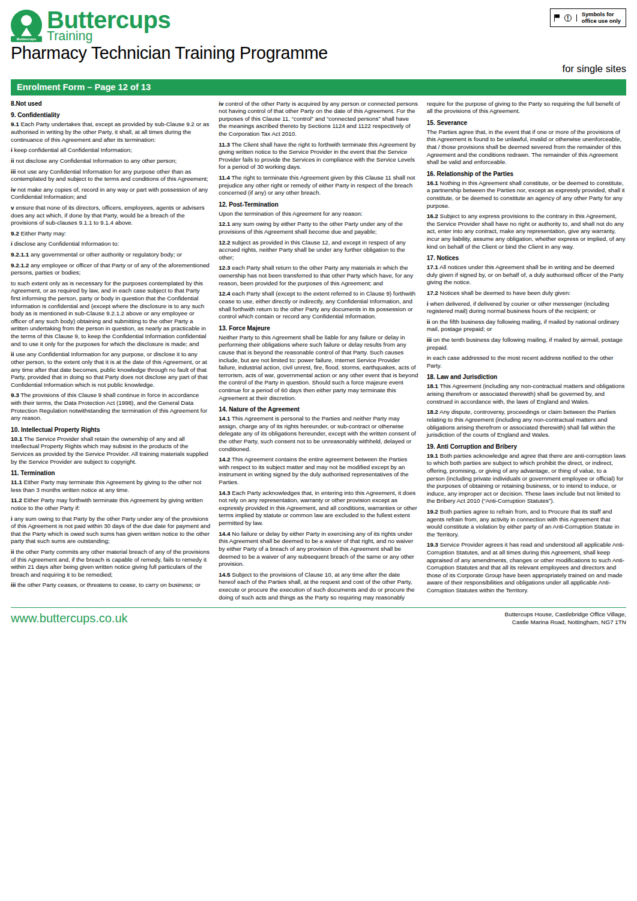Buttercups
Buttercups
Training
!
Symbols for
office use only
Pharmacy Technician Training Programme
for single sites
Enrolment Form – Page 12 of 13
8.Not used
9. Confidentiality
9.1 Each Party undertakes that, except as provided by sub-Clause 9.2 or as authorised in writing by the other Party, it shall, at all times during the continuance of this Agreement and after its termination:
i keep confidential all Confidential Information;
ii not disclose any Confidential Information to any other person;
iii not use any Confidential Information for any purpose other than as contemplated by and subject to the terms and conditions of this Agreement;
iv not make any copies of, record in any way or part with possession of any Confidential Information; and
v ensure that none of its directors, officers, employees, agents or advisers does any act which, if done by that Party, would be a breach of the provisions of sub-clauses 9.1.1 to 9.1.4 above.
9.2 Either Party may:
i disclose any Confidential Information to:
9.2.1.1 any governmental or other authority or regulatory body; or
9.2.1.2 any employee or officer of that Party or of any of the aforementioned persons, parties or bodies;
to such extent only as is necessary for the purposes contemplated by this Agreement, or as required by law, and in each case subject to that Party first informing the person, party or body in question that the Confidential Information is confidential and (except where the disclosure is to any such body as is mentioned in sub-Clause 9.2.1.2 above or any employee or officer of any such body) obtaining and submitting to the other Party a written undertaking from the person in question, as nearly as practicable in the terms of this Clause 9, to keep the Confidential Information confidential and to use it only for the purposes for which the disclosure is made; and
ii use any Confidential Information for any purpose, or disclose it to any other person, to the extent only that it is at the date of this Agreement, or at any time after that date becomes, public knowledge through no fault of that Party, provided that in doing so that Party does not disclose any part of that Confidential Information which is not public knowledge.
9.3 The provisions of this Clause 9 shall continue in force in accordance with their terms, the Data Protection Act (1998), and the General Data Protection Regulation notwithstanding the termination of this Agreement for any reason.
10. Intellectual Property Rights
10.1 The Service Provider shall retain the ownership of any and all Intellectual Property Rights which may subsist in the products of the Services as provided by the Service Provider. All training materials supplied by the Service Provider are subject to copyright.
11. Termination
11.1 Either Party may terminate this Agreement by giving to the other not less than 3 months written notice at any time.
11.2 Either Party may forthwith terminate this Agreement by giving written notice to the other Party if:
i any sum owing to that Party by the other Party under any of the provisions of this Agreement is not paid within 30 days of the due date for payment and that the Party which is owed such sums has given written notice to the other party that such sums are outstanding;
ii the other Party commits any other material breach of any of the provisions of this Agreement and, if the breach is capable of remedy, fails to remedy it within 21 days after being given written notice giving full particulars of the breach and requiring it to be remedied;
iii the other Party ceases, or threatens to cease, to carry on business; or
iv control of the other Party is acquired by any person or connected persons not having control of that other Party on the date of this Agreement. For the purposes of this Clause 11, “control” and “connected persons” shall have the meanings ascribed thereto by Sections 1124 and 1122 respectively of the Corporation Tax Act 2010.
11.3 The Client shall have the right to forthwith terminate this Agreement by giving written notice to the Service Provider in the event that the Service Provider fails to provide the Services in compliance with the Service Levels for a period of 30 working days.
11.4 The right to terminate this Agreement given by this Clause 11 shall not prejudice any other right or remedy of either Party in respect of the breach concerned (if any) or any other breach.
12. Post-Termination
Upon the termination of this Agreement for any reason:
12.1 any sum owing by either Party to the other Party under any of the provisions of this Agreement shall become due and payable;
12.2 subject as provided in this Clause 12, and except in respect of any accrued rights, neither Party shall be under any further obligation to the other;
12.3 each Party shall return to the other Party any materials in which the ownership has not been transferred to that other Party which have, for any reason, been provided for the purposes of this Agreement; and
12.4 each Party shall (except to the extent referred to in Clause 9) forthwith cease to use, either directly or indirectly, any Confidential Information, and shall forthwith return to the other Party any documents in its possession or control which contain or record any Confidential Information.
13. Force Majeure
Neither Party to this Agreement shall be liable for any failure or delay in performing their obligations where such failure or delay results from any cause that is beyond the reasonable control of that Party. Such causes include, but are not limited to: power failure, Internet Service Provider failure, industrial action, civil unrest, fire, flood, storms, earthquakes, acts of terrorism, acts of war, governmental action or any other event that is beyond the control of the Party in question. Should such a force majeure event continue for a period of 60 days then either party may terminate this Agreement at their discretion.
14. Nature of the Agreement
14.1 This Agreement is personal to the Parties and neither Party may assign, charge any of its rights hereunder, or sub-contract or otherwise delegate any of its obligations hereunder, except with the written consent of the other Party, such consent not to be unreasonably withheld, delayed or conditioned.
14.2 This Agreement contains the entire agreement between the Parties with respect to its subject matter and may not be modified except by an instrument in writing signed by the duly authorised representatives of the Parties.
14.3 Each Party acknowledges that, in entering into this Agreement, it does not rely on any representation, warranty or other provision except as expressly provided in this Agreement, and all conditions, warranties or other terms implied by statute or common law are excluded to the fullest extent permitted by law.
14.4 No failure or delay by either Party in exercising any of its rights under this Agreement shall be deemed to be a waiver of that right, and no waiver by either Party of a breach of any provision of this Agreement shall be deemed to be a waiver of any subsequent breach of the same or any other provision.
14.5 Subject to the provisions of Clause 10, at any time after the date hereof each of the Parties shall, at the request and cost of the other Party, execute or procure the execution of such documents and do or procure the doing of such acts and things as the Party so requiring may reasonably require for the purpose of giving to the Party so requiring the full benefit of all the provisions of this Agreement.
15. Severance
The Parties agree that, in the event that if one or more of the provisions of this Agreement is found to be unlawful, invalid or otherwise unenforceable, that / those provisions shall be deemed severed from the remainder of this Agreement and the conditions redrawn. The remainder of this Agreement shall be valid and enforceable.
16. Relationship of the Parties
16.1 Nothing in this Agreement shall constitute, or be deemed to constitute, a partnership between the Parties nor, except as expressly provided, shall it constitute, or be deemed to constitute an agency of any other Party for any purpose.
16.2 Subject to any express provisions to the contrary in this Agreement, the Service Provider shall have no right or authority to, and shall not do any act, enter into any contract, make any representation, give any warranty, incur any liability, assume any obligation, whether express or implied, of any kind on behalf of the Client or bind the Client in any way.
17. Notices
17.1 All notices under this Agreement shall be in writing and be deemed duly given if signed by, or on behalf of, a duly authorised officer of the Party giving the notice.
17.2 Notices shall be deemed to have been duly given:
i when delivered, if delivered by courier or other messenger (including registered mail) during normal business hours of the recipient; or
ii on the fifth business day following mailing, if mailed by national ordinary mail, postage prepaid; or
iii on the tenth business day following mailing, if mailed by airmail, postage prepaid.
in each case addressed to the most recent address notified to the other Party.
18. Law and Jurisdiction
18.1 This Agreement (including any non-contractual matters and obligations arising therefrom or associated therewith) shall be governed by, and construed in accordance with, the laws of England and Wales.
18.2 Any dispute, controversy, proceedings or claim between the Parties relating to this Agreement (including any non-contractual matters and obligations arising therefrom or associated therewith) shall fall within the jurisdiction of the courts of England and Wales.
19. Anti Corruption and Bribery
19.1 Both parties acknowledge and agree that there are anti-corruption laws to which both parties are subject to which prohibit the direct, or indirect, offering, promising, or giving of any advantage, or thing of value, to a person (including private individuals or government employee or official) for the purposes of obtaining or retaining business, or to intend to induce, or induce, any improper act or decision. These laws include but not limited to the Bribery Act 2010 (“Anti-Corruption Statutes”).
19.2 Both parties agree to refrain from, and to Procure that its staff and agents refrain from, any activity in connection with this Agreement that would constitute a violation by either party of an Anti-Corruption Statute in the Territory.
19.3 Service Provider agrees it has read and understood all applicable Anti-Corruption Statutes, and at all times during this Agreement, shall keep appraised of any amendments, changes or other modifications to such Anti-Corruption Statutes and that all its relevant employees and directors and those of its Corporate Group have been appropriately trained on and made aware of their responsibilities and obligations under all applicable Anti-Corruption Statutes within the Territory.
www.buttercups.co.uk
Buttercups House, Castlebridge Office Village,
Castle Marina Road, Nottingham, NG7 1TN